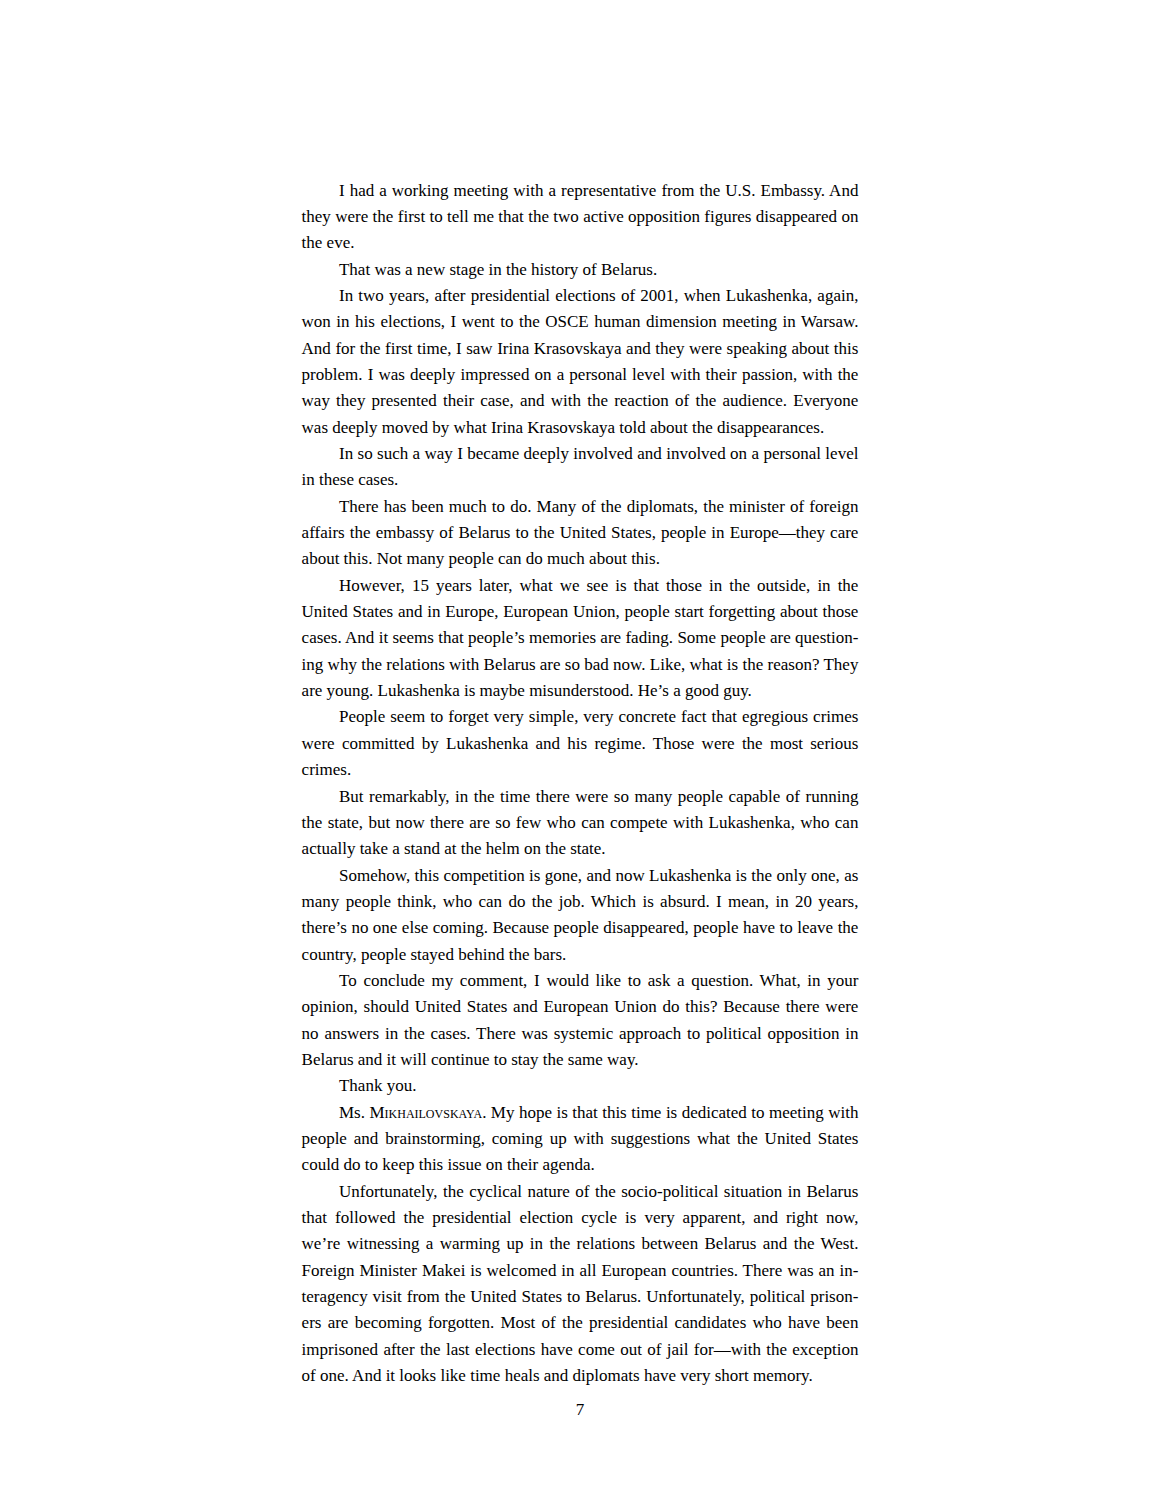I had a working meeting with a representative from the U.S. Embassy. And they were the first to tell me that the two active opposition figures disappeared on the eve.
That was a new stage in the history of Belarus.
In two years, after presidential elections of 2001, when Lukashenka, again, won in his elections, I went to the OSCE human dimension meeting in Warsaw. And for the first time, I saw Irina Krasovskaya and they were speaking about this problem. I was deeply impressed on a personal level with their passion, with the way they presented their case, and with the reaction of the audience. Everyone was deeply moved by what Irina Krasovskaya told about the disappearances.
In so such a way I became deeply involved and involved on a personal level in these cases.
There has been much to do. Many of the diplomats, the minister of foreign affairs the embassy of Belarus to the United States, people in Europe—they care about this. Not many people can do much about this.
However, 15 years later, what we see is that those in the outside, in the United States and in Europe, European Union, people start forgetting about those cases. And it seems that people’s memories are fading. Some people are questioning why the relations with Belarus are so bad now. Like, what is the reason? They are young. Lukashenka is maybe misunderstood. He’s a good guy.
People seem to forget very simple, very concrete fact that egregious crimes were committed by Lukashenka and his regime. Those were the most serious crimes.
But remarkably, in the time there were so many people capable of running the state, but now there are so few who can compete with Lukashenka, who can actually take a stand at the helm on the state.
Somehow, this competition is gone, and now Lukashenka is the only one, as many people think, who can do the job. Which is absurd. I mean, in 20 years, there’s no one else coming. Because people disappeared, people have to leave the country, people stayed behind the bars.
To conclude my comment, I would like to ask a question. What, in your opinion, should United States and European Union do this? Because there were no answers in the cases. There was systemic approach to political opposition in Belarus and it will continue to stay the same way.
Thank you.
Ms. Mikhailovskaya. My hope is that this time is dedicated to meeting with people and brainstorming, coming up with suggestions what the United States could do to keep this issue on their agenda.
Unfortunately, the cyclical nature of the socio-political situation in Belarus that followed the presidential election cycle is very apparent, and right now, we’re witnessing a warming up in the relations between Belarus and the West. Foreign Minister Makei is welcomed in all European countries. There was an interagency visit from the United States to Belarus. Unfortunately, political prisoners are becoming forgotten. Most of the presidential candidates who have been imprisoned after the last elections have come out of jail for—with the exception of one. And it looks like time heals and diplomats have very short memory.
7